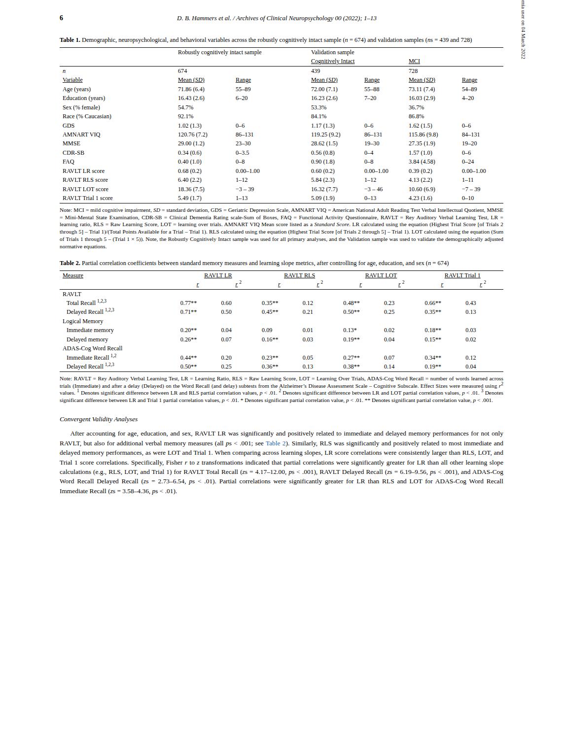Downloaded from https://academic.oup.com/acn/advance-article/doi/10.1093/arclin/acac002/6529048 by University of Southern California user on 04 March 2022
6 D. B. Hammers et al. / Archives of Clinical Neuropsychology 00 (2022); 1–13
Table 1. Demographic, neuropsychological, and behavioral variables across the robustly cognitively intact sample (n = 674) and validation samples (ns = 439 and 728)
| | Robustly cognitively intact sample | | Validation sample |
| | | | Cognitively Intact | MCI |
| n | 674 | | | 439 | | 728 | |
| Variable | Mean ( SD ) | Range | | Mean ( SD ) | Range | Mean ( SD ) | Range |
| Age (years) | 71.86 (6.4) | 55–89 | | 72.00 (7.1) | 55–88 | 73.11 (7.4) | 54–89 |
| Education (years) | 16.43 (2.6) | 6–20 | | 16.23 (2.6) | 7–20 | 16.03 (2.9) | 4–20 |
| Sex (% female) | 54.7% | | | 53.3% | | 36.7% | |
| Race (% Caucasian) | 92.1% | | | 84.1% | | 86.8% | |
| GDS | 1.02 (1.3) | 0–6 | | 1.17 (1.3) | 0–6 | 1.62 (1.5) | 0–6 |
| AMNART VIQ | 120.76 (7.2) | 86–131 | | 119.25 (9.2) | 86–131 | 115.86 (9.8) | 84–131 |
| MMSE | 29.00 (1.2) | 23–30 | | 28.62 (1.5) | 19–30 | 27.35 (1.9) | 19–20 |
| CDR-SB | 0.34 (0.6) | 0–3.5 | | 0.56 (0.8) | 0–4 | 1.57 (1.0) | 0–6 |
| FAQ | 0.40 (1.0) | 0–8 | | 0.90 (1.8) | 0–8 | 3.84 (4.58) | 0–24 |
| RAVLT LR score | 0.68 (0.2) | 0.00–1.00 | | 0.60 (0.2) | 0.00–1.00 | 0.39 (0.2) | 0.00–1.00 |
| RAVLT RLS score | 6.40 (2.2) | 1–12 | | 5.84 (2.3) | 1–12 | 4.13 (2.2) | 1–11 |
| RAVLT LOT score | 18.36 (7.5) | −3 – 39 | | 16.32 (7.7) | −3 – 46 | 10.60 (6.9) | −7 – 39 |
| RAVLT Trial 1 score | 5.49 (1.7) | 1–13 | | 5.09 (1.9) | 0–13 | 4.23 (1.6) | 0–10 |
Note: MCI = mild cognitive impairment, SD = standard deviation, GDS = Geriatric Depression Scale, AMNART VIQ = American National Adult Reading Test Verbal Intellectual Quotient, MMSE = Mini-Mental State Examination, CDR-SB = Clinical Dementia Rating scale-Sum of Boxes, FAQ = Functional Activity Questionnaire, RAVLT = Rey Auditory Verbal Learning Test, LR = learning ratio, RLS = Raw Learning Score, LOT = learning over trials. AMNART VIQ Mean score listed as a Standard Score. LR calculated using the equation (Highest Trial Score [of Trials 2 through 5] – Trial 1)/(Total Points Available for a Trial – Trial 1). RLS calculated using the equation (Highest Trial Score [of Trials 2 through 5] – Trial 1). LOT calculated using the equation (Sum of Trials 1 through 5 – (Trial 1 × 5)). Note, the Robustly Cognitively Intact sample was used for all primary analyses, and the Validation sample was used to validate the demographically adjusted normative equations.
Table 2. Partial correlation coefficients between standard memory measures and learning slope metrics, after controlling for age, education, and sex (n = 674)
| Measure | RAVLT LR | RAVLT RLS | RAVLT LOT | RAVLT Trial 1 |
| | r | r 2 | r | r 2 | r | r 2 | r | r 2 |
| RAVLT | |
| Total Recall 1,2,3 | 0.77** | 0.60 | 0.35** | 0.12 | 0.48** | 0.23 | 0.66** | 0.43 |
| Delayed Recall 1,2,3 | 0.71** | 0.50 | 0.45** | 0.21 | 0.50** | 0.25 | 0.35** | 0.13 |
| Logical Memory | |
| Immediate memory | 0.20** | 0.04 | 0.09 | 0.01 | 0.13* | 0.02 | 0.18** | 0.03 |
| Delayed memory | 0.26** | 0.07 | 0.16** | 0.03 | 0.19** | 0.04 | 0.15** | 0.02 |
| ADAS-Cog Word Recall | |
| Immediate Recall 1,2 | 0.44** | 0.20 | 0.23** | 0.05 | 0.27** | 0.07 | 0.34** | 0.12 |
| Delayed Recall 1,2,3 | 0.50** | 0.25 | 0.36** | 0.13 | 0.38** | 0.14 | 0.19** | 0.04 |
Note: RAVLT = Rey Auditory Verbal Learning Test, LR = Learning Ratio, RLS = Raw Learning Score, LOT = Learning Over Trials, ADAS-Cog Word Recall = number of words learned across trials (Immediate) and after a delay (Delayed) on the Word Recall (and delay) subtests from the Alzheimer’s Disease Assessment Scale – Cognitive Subscale. Effect Sizes were measured using r2 values. 1 Denotes significant difference between LR and RLS partial correlation values, p < .01. 2 Denotes significant difference between LR and LOT partial correlation values, p < .01. 3 Denotes significant difference between LR and Trial 1 partial correlation values, p < .01. * Denotes significant partial correlation value, p < .01. ** Denotes significant partial correlation value, p < .001.
Convergent Validity Analyses
After accounting for age, education, and sex, RAVLT LR was significantly and positively related to immediate and delayed memory performances for not only RAVLT, but also for additional verbal memory measures (all ps < .001; see Table 2). Similarly, RLS was significantly and positively related to most immediate and delayed memory performances, as were LOT and Trial 1. When comparing across learning slopes, LR score correlations were consistently larger than RLS, LOT, and Trial 1 score correlations. Specifically, Fisher r to z transformations indicated that partial correlations were significantly greater for LR than all other learning slope calculations (e.g., RLS, LOT, and Trial 1) for RAVLT Total Recall (zs = 4.17–12.00, ps < .001), RAVLT Delayed Recall (zs = 6.19–9.56, ps < .001), and ADAS-Cog Word Recall Delayed Recall (zs = 2.73–6.54, ps < .01). Partial correlations were significantly greater for LR than RLS and LOT for ADAS-Cog Word Recall Immediate Recall (zs = 3.58–4.36, ps < .01).